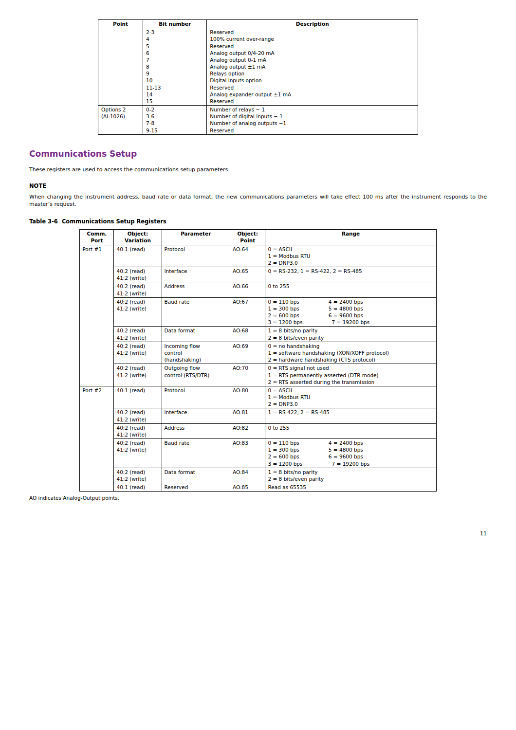| Point | Bit number | Description |
| --- | --- | --- |
| | 2-3 4 5 6 7 8 9 10 11-13 14 15 | Reserved 100% current over-range Reserved Analog output 0/4-20 mA Analog output 0-1 mA Analog output ±1 mA Relays option Digital inputs option Reserved Analog expander output ±1 mA Reserved |
| Options 2 (AI:1026) | 0-2 3-6 7-8 9-15 | Number of relays − 1 Number of digital inputs − 1 Number of analog outputs −1 Reserved |
Communications Setup
These registers are used to access the communications setup parameters.
NOTE
When changing the instrument address, baud rate or data format, the new communications parameters will take effect 100 ms after the instrument responds to the master’s request.
Table 3-6 Communications Setup Registers
| Comm. Port | Object: Variation | Parameter | Object: Point | Range |
| --- | --- | --- | --- | --- |
| Port #1 | 40:1 (read) | Protocol | AO:64 | 0 = ASCII 1 = Modbus RTU 2 = DNP3.0 |
| 40:2 (read) 41:2 (write) | Interface | AO:65 | 0 = RS-232, 1 = RS-422, 2 = RS-485 |
| 40:2 (read) 41:2 (write) | Address | AO:66 | 0 to 255 |
| 40:2 (read) 41:2 (write) | Baud rate | AO:67 | 0 = 110 bps 4 = 2400 bps 1 = 300 bps 5 = 4800 bps 2 = 600 bps 6 = 9600 bps 3 = 1200 bps 7 = 19200 bps |
| 40:2 (read) 41:2 (write) | Data format | AO:68 | 1 = 8 bits/no parity 2 = 8 bits/even parity |
| 40:2 (read) 41:2 (write) | Incoming flow control (handshaking) | AO:69 | 0 = no handshaking 1 = software handshaking (XON/XOFF protocol) 2 = hardware handshaking (CTS protocol) |
| 40:2 (read) 41:2 (write) | Outgoing flow control (RTS/DTR) | AO:70 | 0 = RTS signal not used 1 = RTS permanently asserted (DTR mode) 2 = RTS asserted during the transmission |
| Port #2 | 40:1 (read) | Protocol | AO:80 | 0 = ASCII 1 = Modbus RTU 2 = DNP3.0 |
| 40:2 (read) 41:2 (write) | Interface | AO:81 | 1 = RS-422, 2 = RS-485 |
| 40:2 (read) 41:2 (write) | Address | AO:82 | 0 to 255 |
| 40:2 (read) 41:2 (write) | Baud rate | AO:83 | 0 = 110 bps 4 = 2400 bps 1 = 300 bps 5 = 4800 bps 2 = 600 bps 6 = 9600 bps 3 = 1200 bps 7 = 19200 bps |
| 40:2 (read) 41:2 (write) | Data format | AO:84 | 1 = 8 bits/no parity 2 = 8 bits/even parity |
| 40:1 (read) | Reserved | AO:85 | Read as 65535 |
AO indicates Analog-Output points.
11